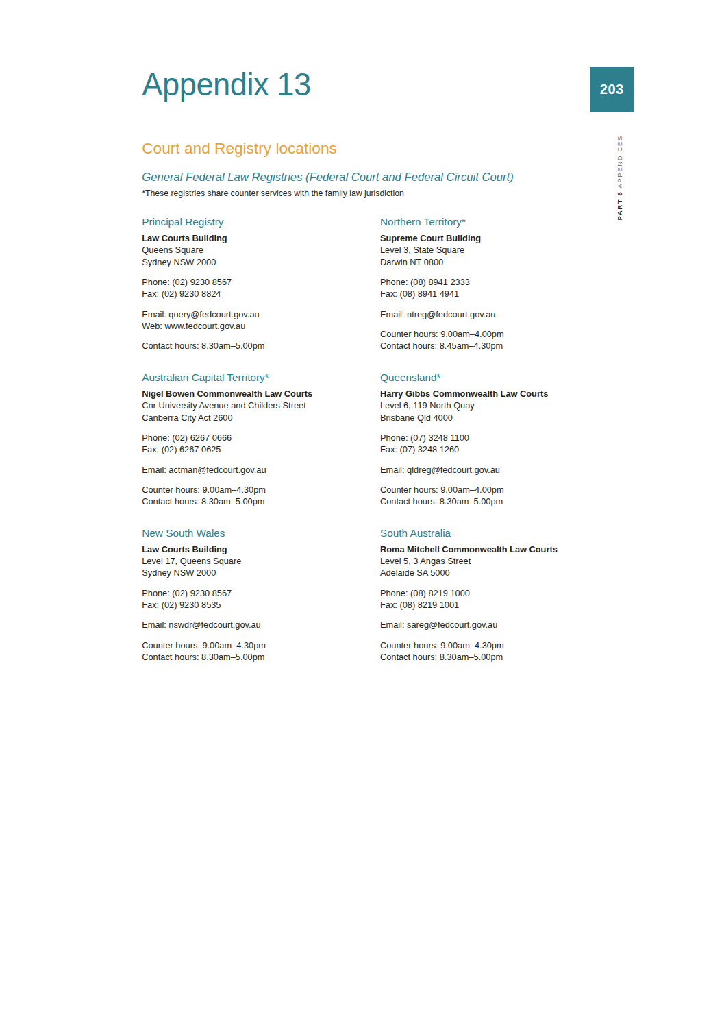203
PART 6 APPENDICES
Appendix 13
Court and Registry locations
General Federal Law Registries (Federal Court and Federal Circuit Court)
*These registries share counter services with the family law jurisdiction
Principal Registry
Law Courts Building
Queens Square
Sydney NSW 2000
Phone: (02) 9230 8567
Fax: (02) 9230 8824
Email: query@fedcourt.gov.au
Web: www.fedcourt.gov.au
Contact hours: 8.30am–5.00pm
Australian Capital Territory*
Nigel Bowen Commonwealth Law Courts
Cnr University Avenue and Childers Street
Canberra City Act 2600
Phone: (02) 6267 0666
Fax: (02) 6267 0625
Email: actman@fedcourt.gov.au
Counter hours: 9.00am–4.30pm
Contact hours: 8.30am–5.00pm
New South Wales
Law Courts Building
Level 17, Queens Square
Sydney NSW 2000
Phone: (02) 9230 8567
Fax: (02) 9230 8535
Email: nswdr@fedcourt.gov.au
Counter hours: 9.00am–4.30pm
Contact hours: 8.30am–5.00pm
Northern Territory*
Supreme Court Building
Level 3, State Square
Darwin NT 0800
Phone: (08) 8941 2333
Fax: (08) 8941 4941
Email: ntreg@fedcourt.gov.au
Counter hours: 9.00am–4.00pm
Contact hours: 8.45am–4.30pm
Queensland*
Harry Gibbs Commonwealth Law Courts
Level 6, 119 North Quay
Brisbane Qld 4000
Phone: (07) 3248 1100
Fax: (07) 3248 1260
Email: qldreg@fedcourt.gov.au
Counter hours: 9.00am–4.00pm
Contact hours: 8.30am–5.00pm
South Australia
Roma Mitchell Commonwealth Law Courts
Level 5, 3 Angas Street
Adelaide SA 5000
Phone: (08) 8219 1000
Fax: (08) 8219 1001
Email: sareg@fedcourt.gov.au
Counter hours: 9.00am–4.30pm
Contact hours: 8.30am–5.00pm